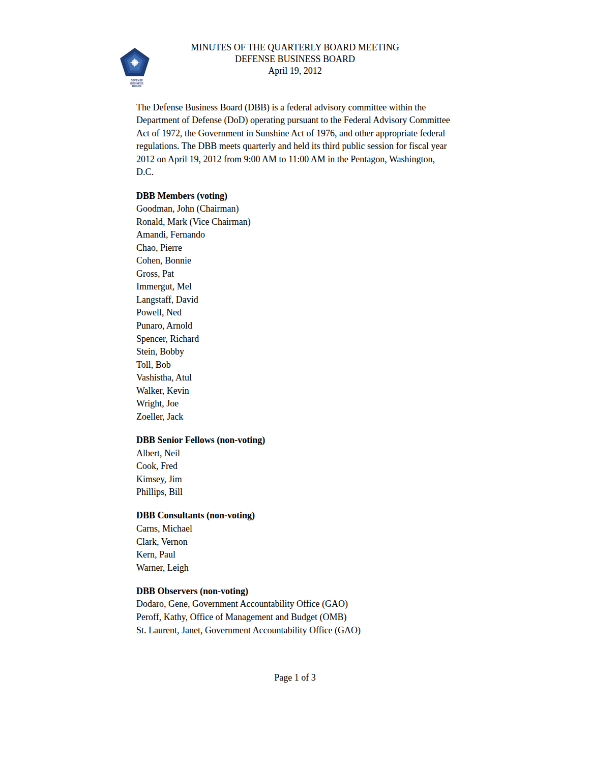DEFENSE
BUSINESS
BOARD
MINUTES OF THE QUARTERLY BOARD MEETING
DEFENSE BUSINESS BOARD
April 19, 2012
The Defense Business Board (DBB) is a federal advisory committee within the Department of Defense (DoD) operating pursuant to the Federal Advisory Committee Act of 1972, the Government in Sunshine Act of 1976, and other appropriate federal regulations. The DBB meets quarterly and held its third public session for fiscal year 2012 on April 19, 2012 from 9:00 AM to 11:00 AM in the Pentagon, Washington, D.C.
DBB Members (voting)
Goodman, John (Chairman)
Ronald, Mark (Vice Chairman)
Amandi, Fernando
Chao, Pierre
Cohen, Bonnie
Gross, Pat
Immergut, Mel
Langstaff, David
Powell, Ned
Punaro, Arnold
Spencer, Richard
Stein, Bobby
Toll, Bob
Vashistha, Atul
Walker, Kevin
Wright, Joe
Zoeller, Jack
DBB Senior Fellows (non-voting)
Albert, Neil
Cook, Fred
Kimsey, Jim
Phillips, Bill
DBB Consultants (non-voting)
Carns, Michael
Clark, Vernon
Kern, Paul
Warner, Leigh
DBB Observers (non-voting)
Dodaro, Gene, Government Accountability Office (GAO)
Peroff, Kathy, Office of Management and Budget (OMB)
St. Laurent, Janet, Government Accountability Office (GAO)
Page 1 of 3